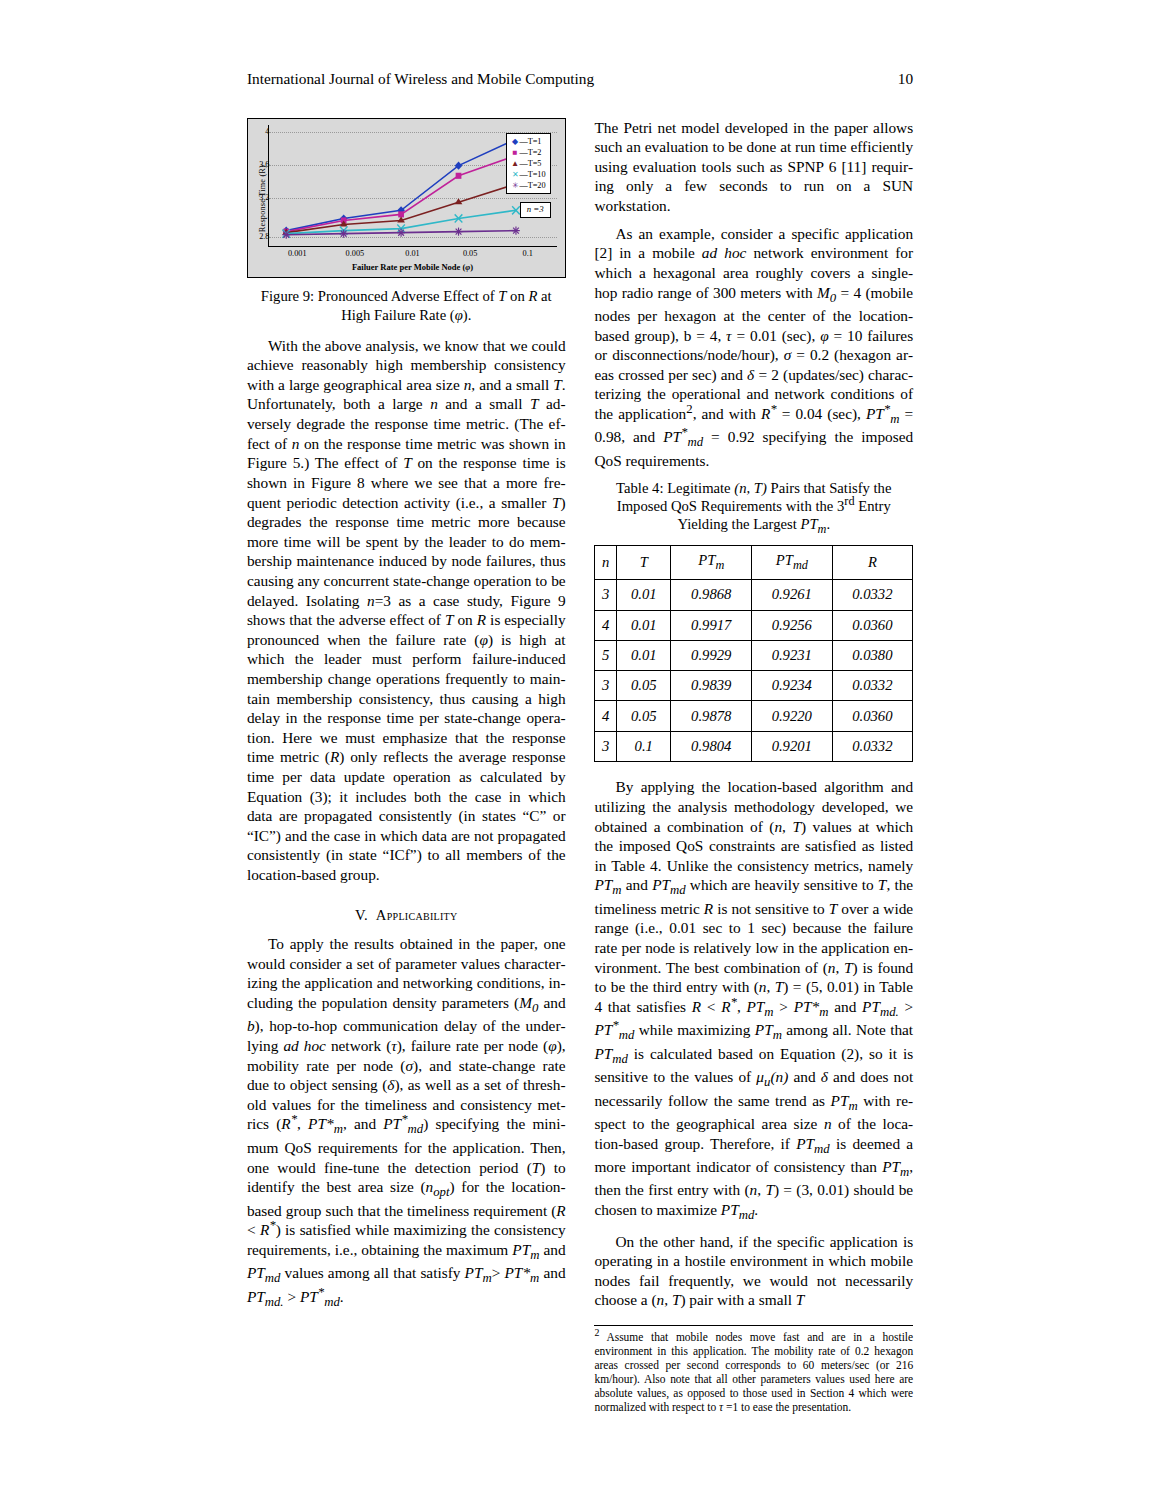International Journal of Wireless and Mobile Computing
10
Response Time (R)
4
3.6
3.2
2.8
◆—T=1
■—T=2
▲—T=5
✕—T=10
✳—T=20
n =3
0.0010.0050.010.050.1
Failuer Rate per Mobile Node (φ)
Figure 9: Pronounced Adverse Effect of T on R at High Failure Rate (φ).
With the above analysis, we know that we could achieve reasonably high membership consistency with a large geographical area size n, and a small T. Unfortunately, both a large n and a small T adversely degrade the response time metric. (The effect of n on the response time metric was shown in Figure 5.) The effect of T on the response time is shown in Figure 8 where we see that a more frequent periodic detection activity (i.e., a smaller T) degrades the response time metric more because more time will be spent by the leader to do membership maintenance induced by node failures, thus causing any concurrent state-change operation to be delayed. Isolating n=3 as a case study, Figure 9 shows that the adverse effect of T on R is especially pronounced when the failure rate (φ) is high at which the leader must perform failure-induced membership change operations frequently to maintain membership consistency, thus causing a high delay in the response time per state-change operation. Here we must emphasize that the response time metric (R) only reflects the average response time per data update operation as calculated by Equation (3); it includes both the case in which data are propagated consistently (in states “C” or “IC”) and the case in which data are not propagated consistently (in state “ICf”) to all members of the location-based group.
V. Applicability
To apply the results obtained in the paper, one would consider a set of parameter values characterizing the application and networking conditions, including the population density parameters (M0 and b), hop-to-hop communication delay of the underlying ad hoc network (τ), failure rate per node (φ), mobility rate per node (σ), and state-change rate due to object sensing (δ), as well as a set of threshold values for the timeliness and consistency metrics (R*, PT*m, and PT*md) specifying the minimum QoS requirements for the application. Then, one would fine-tune the detection period (T) to identify the best area size (nopt) for the location-based group such that the timeliness requirement (R < R*) is satisfied while maximizing the consistency requirements, i.e., obtaining the maximum PTm and PTmd values among all that satisfy PTm> PT*m and PTmd. > PT*md.
The Petri net model developed in the paper allows such an evaluation to be done at run time efficiently using evaluation tools such as SPNP 6 [11] requiring only a few seconds to run on a SUN workstation.
As an example, consider a specific application [2] in a mobile ad hoc network environment for which a hexagonal area roughly covers a single-hop radio range of 300 meters with M0 = 4 (mobile nodes per hexagon at the center of the location-based group), b = 4, τ = 0.01 (sec), φ = 10 failures or disconnections/node/hour), σ = 0.2 (hexagon areas crossed per sec) and δ = 2 (updates/sec) characterizing the operational and network conditions of the application2, and with R* = 0.04 (sec), PT*m = 0.98, and PT*md = 0.92 specifying the imposed QoS requirements.
Table 4: Legitimate (n, T) Pairs that Satisfy the Imposed QoS Requirements with the 3rd Entry Yielding the Largest PTm.
| n | T | PT m | PT md | R |
| --- | --- | --- | --- | --- |
| 3 | 0.01 | 0.9868 | 0.9261 | 0.0332 |
| 4 | 0.01 | 0.9917 | 0.9256 | 0.0360 |
| 5 | 0.01 | 0.9929 | 0.9231 | 0.0380 |
| 3 | 0.05 | 0.9839 | 0.9234 | 0.0332 |
| 4 | 0.05 | 0.9878 | 0.9220 | 0.0360 |
| 3 | 0.1 | 0.9804 | 0.9201 | 0.0332 |
By applying the location-based algorithm and utilizing the analysis methodology developed, we obtained a combination of (n, T) values at which the imposed QoS constraints are satisfied as listed in Table 4. Unlike the consistency metrics, namely PTm and PTmd which are heavily sensitive to T, the timeliness metric R is not sensitive to T over a wide range (i.e., 0.01 sec to 1 sec) because the failure rate per node is relatively low in the application environment. The best combination of (n, T) is found to be the third entry with (n, T) = (5, 0.01) in Table 4 that satisfies R < R*, PTm > PT*m and PTmd. > PT*md while maximizing PTm among all. Note that PTmd is calculated based on Equation (2), so it is sensitive to the values of μu(n) and δ and does not necessarily follow the same trend as PTm with respect to the geographical area size n of the location-based group. Therefore, if PTmd is deemed a more important indicator of consistency than PTm, then the first entry with (n, T) = (3, 0.01) should be chosen to maximize PTmd.
On the other hand, if the specific application is operating in a hostile environment in which mobile nodes fail frequently, we would not necessarily choose a (n, T) pair with a small T
2 Assume that mobile nodes move fast and are in a hostile environment in this application. The mobility rate of 0.2 hexagon areas crossed per second corresponds to 60 meters/sec (or 216 km/hour). Also note that all other parameters values used here are absolute values, as opposed to those used in Section 4 which were normalized with respect to τ =1 to ease the presentation.